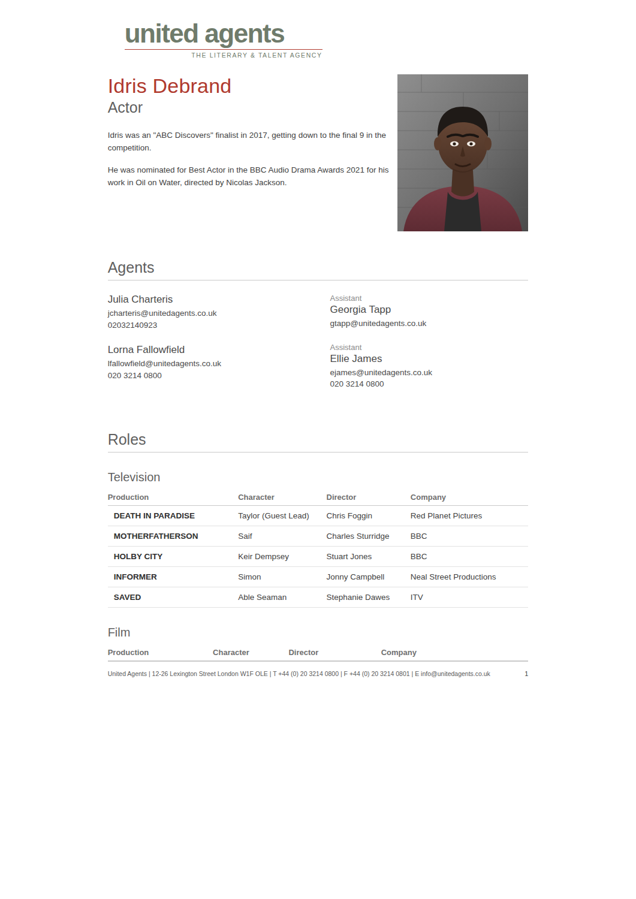united agents
THE LITERARY & TALENT AGENCY
Idris Debrand
Actor
Idris was an "ABC Discovers" finalist in 2017, getting down to the final 9 in the competition.
He was nominated for Best Actor in the BBC Audio Drama Awards 2021 for his work in Oil on Water, directed by Nicolas Jackson.
Agents
Julia Charteris
jcharteris@unitedagents.co.uk
02032140923
Lorna Fallowfield
lfallowfield@unitedagents.co.uk
020 3214 0800
Assistant
Georgia Tapp
gtapp@unitedagents.co.uk
Assistant
Ellie James
ejames@unitedagents.co.uk
020 3214 0800
Roles
Television
| Production | Character | Director | Company |
| --- | --- | --- | --- |
| DEATH IN PARADISE | Taylor (Guest Lead) | Chris Foggin | Red Planet Pictures |
| MOTHERFATHERSON | Saif | Charles Sturridge | BBC |
| HOLBY CITY | Keir Dempsey | Stuart Jones | BBC |
| INFORMER | Simon | Jonny Campbell | Neal Street Productions |
| SAVED | Able Seaman | Stephanie Dawes | ITV |
Film
| Production | Character | Director | Company |
| --- | --- | --- | --- |
United Agents | 12-26 Lexington Street London W1F OLE | T +44 (0) 20 3214 0800 | F +44 (0) 20 3214 0801 | E info@unitedagents.co.uk 1